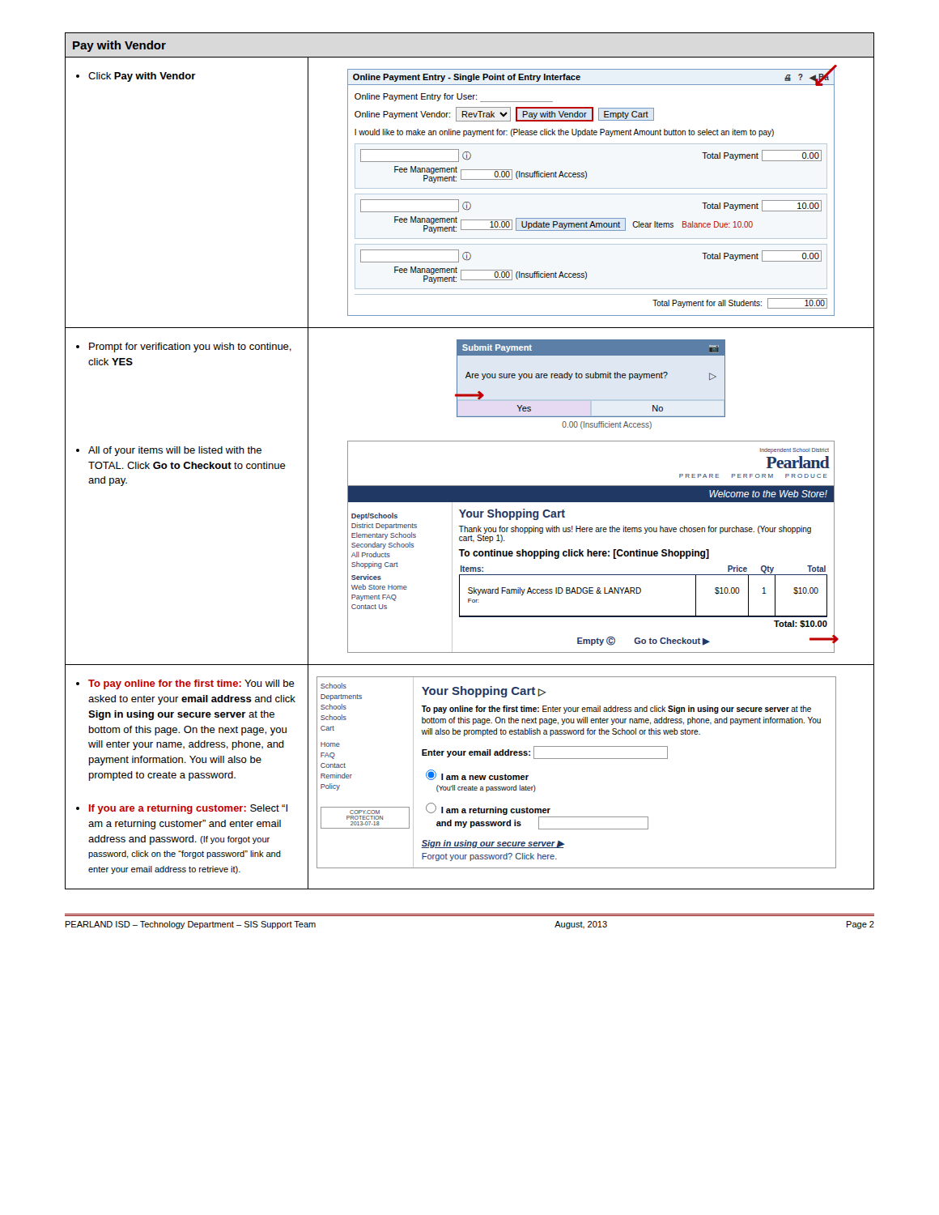Pay with Vendor
| Click Pay with Vendor | Online Payment Entry - Single Point of Entry Interface 🖨 ? ◀ Ba Online Payment Entry for User: Online Payment Vendor: RevTrak Pay with Vendor Empty Cart I would like to make an online payment for: (Please click the Update Payment Amount button to select an item to pay) ⓘ Total Payment 0.00 Fee Management Payment: 0.00 (Insufficient Access) ⓘ Total Payment 10.00 Fee Management Payment: 10.00 Update Payment Amount Clear Items Balance Due: 10.00 ⓘ Total Payment 0.00 Fee Management Payment: 0.00 (Insufficient Access) Total Payment for all Students: 10.00 ⟶ |
| Prompt for verification you wish to continue, click YES All of your items will be listed with the TOTAL. Click Go to Checkout to continue and pay. | Submit Payment 📷 Are you sure you are ready to submit the payment? ▷ Yes No ⟶ 0.00 (Insufficient Access) Independent School District Pearland PREPARE PERFORM PRODUCE Welcome to the Web Store! Dept/Schools District Departments Elementary Schools Secondary Schools All Products Shopping Cart Services Web Store Home Payment FAQ Contact Us Your Shopping Cart Thank you for shopping with us! Here are the items you have chosen for purchase. (Your shopping cart, Step 1). To continue shopping click here: [Continue Shopping] / Items: / Price / Qty / Total / / --- / --- / --- / --- / / Skyward Family Access ID BADGE & LANYARD For: / $10.00 / 1 / $10.00 / Total: $10.00 Empty Ⓒ Go to Checkout ▶ ⟶ |
| To pay online for the first time: You will be asked to enter your email address and click Sign in using our secure server at the bottom of this page. On the next page, you will enter your name, address, phone, and payment information. You will also be prompted to create a password. If you are a returning customer: Select “I am a returning customer” and enter email address and password. (If you forgot your password, click on the “forgot password” link and enter your email address to retrieve it). | Schools Departments Schools Schools Cart Home FAQ Contact Reminder Policy COPY.COM PROTECTION 2013-07-18 Your Shopping Cart ▷ To pay online for the first time: Enter your email address and click Sign in using our secure server at the bottom of this page. On the next page, you will enter your name, address, phone, and payment information. You will also be prompted to establish a password for the School or this web store. Enter your email address: I am a new customer (You'll create a password later) I am a returning customer and my password is Sign in using our secure server ▶ Forgot your password? Click here. |
PEARLAND ISD – Technology Department – SIS Support Team August, 2013 Page 2